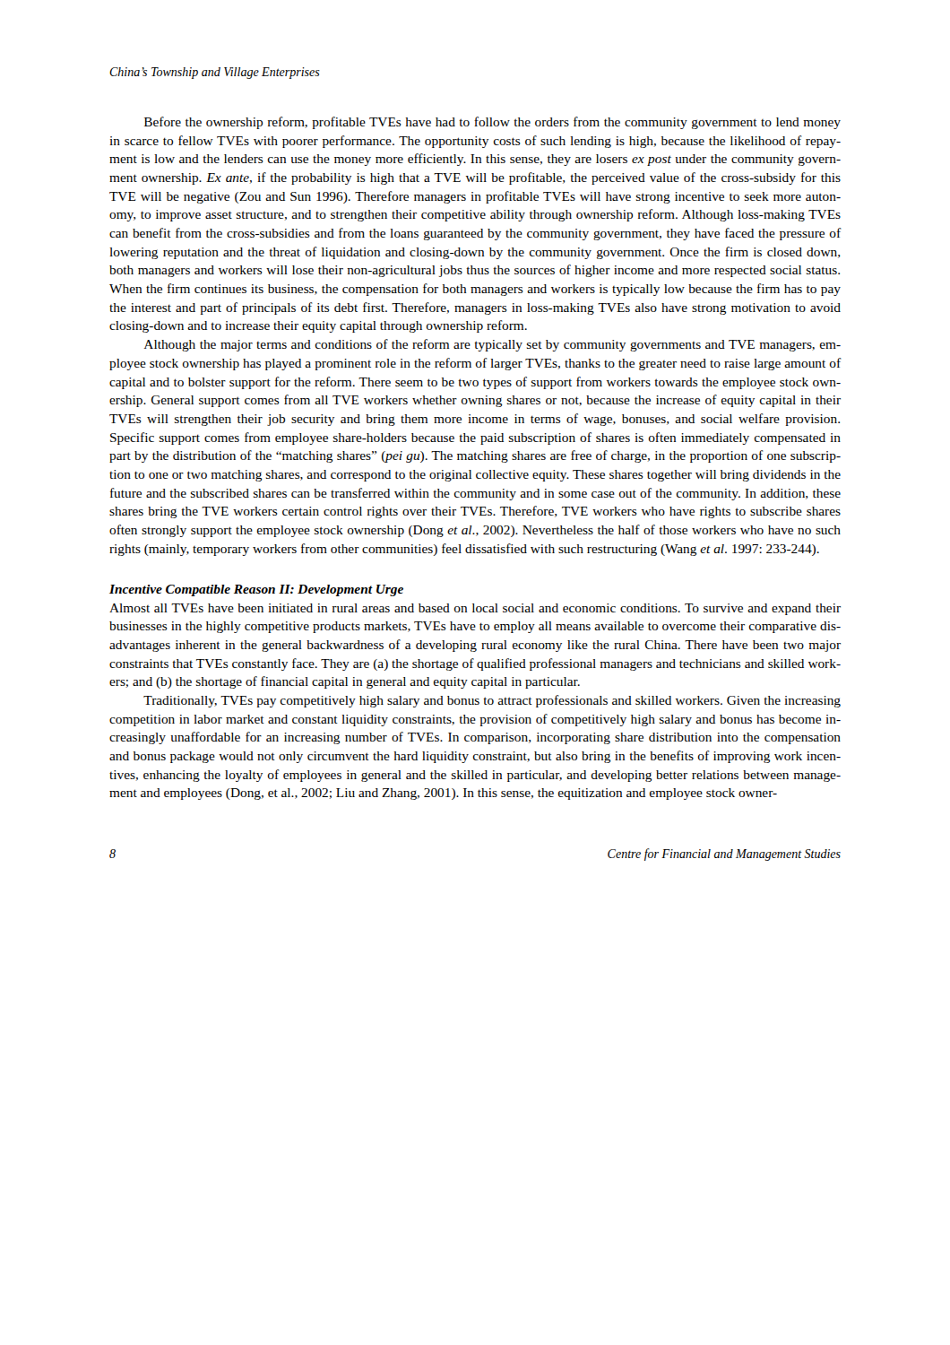China’s Township and Village Enterprises
Before the ownership reform, profitable TVEs have had to follow the orders from the community government to lend money in scarce to fellow TVEs with poorer performance. The opportunity costs of such lending is high, because the likelihood of repayment is low and the lenders can use the money more efficiently. In this sense, they are losers ex post under the community government ownership. Ex ante, if the probability is high that a TVE will be profitable, the perceived value of the cross-subsidy for this TVE will be negative (Zou and Sun 1996). Therefore managers in profitable TVEs will have strong incentive to seek more autonomy, to improve asset structure, and to strengthen their competitive ability through ownership reform. Although loss-making TVEs can benefit from the cross-subsidies and from the loans guaranteed by the community government, they have faced the pressure of lowering reputation and the threat of liquidation and closing-down by the community government. Once the firm is closed down, both managers and workers will lose their non-agricultural jobs thus the sources of higher income and more respected social status. When the firm continues its business, the compensation for both managers and workers is typically low because the firm has to pay the interest and part of principals of its debt first. Therefore, managers in loss-making TVEs also have strong motivation to avoid closing-down and to increase their equity capital through ownership reform.
Although the major terms and conditions of the reform are typically set by community governments and TVE managers, employee stock ownership has played a prominent role in the reform of larger TVEs, thanks to the greater need to raise large amount of capital and to bolster support for the reform. There seem to be two types of support from workers towards the employee stock ownership. General support comes from all TVE workers whether owning shares or not, because the increase of equity capital in their TVEs will strengthen their job security and bring them more income in terms of wage, bonuses, and social welfare provision. Specific support comes from employee share-holders because the paid subscription of shares is often immediately compensated in part by the distribution of the “matching shares” (pei gu). The matching shares are free of charge, in the proportion of one subscription to one or two matching shares, and correspond to the original collective equity. These shares together will bring dividends in the future and the subscribed shares can be transferred within the community and in some case out of the community. In addition, these shares bring the TVE workers certain control rights over their TVEs. Therefore, TVE workers who have rights to subscribe shares often strongly support the employee stock ownership (Dong et al., 2002). Nevertheless the half of those workers who have no such rights (mainly, temporary workers from other communities) feel dissatisfied with such restructuring (Wang et al. 1997: 233-244).
Incentive Compatible Reason II: Development Urge
Almost all TVEs have been initiated in rural areas and based on local social and economic conditions. To survive and expand their businesses in the highly competitive products markets, TVEs have to employ all means available to overcome their comparative disadvantages inherent in the general backwardness of a developing rural economy like the rural China. There have been two major constraints that TVEs constantly face. They are (a) the shortage of qualified professional managers and technicians and skilled workers; and (b) the shortage of financial capital in general and equity capital in particular.
Traditionally, TVEs pay competitively high salary and bonus to attract professionals and skilled workers. Given the increasing competition in labor market and constant liquidity constraints, the provision of competitively high salary and bonus has become increasingly unaffordable for an increasing number of TVEs. In comparison, incorporating share distribution into the compensation and bonus package would not only circumvent the hard liquidity constraint, but also bring in the benefits of improving work incentives, enhancing the loyalty of employees in general and the skilled in particular, and developing better relations between management and employees (Dong, et al., 2002; Liu and Zhang, 2001). In this sense, the equitization and employee stock owner-
8 Centre for Financial and Management Studies